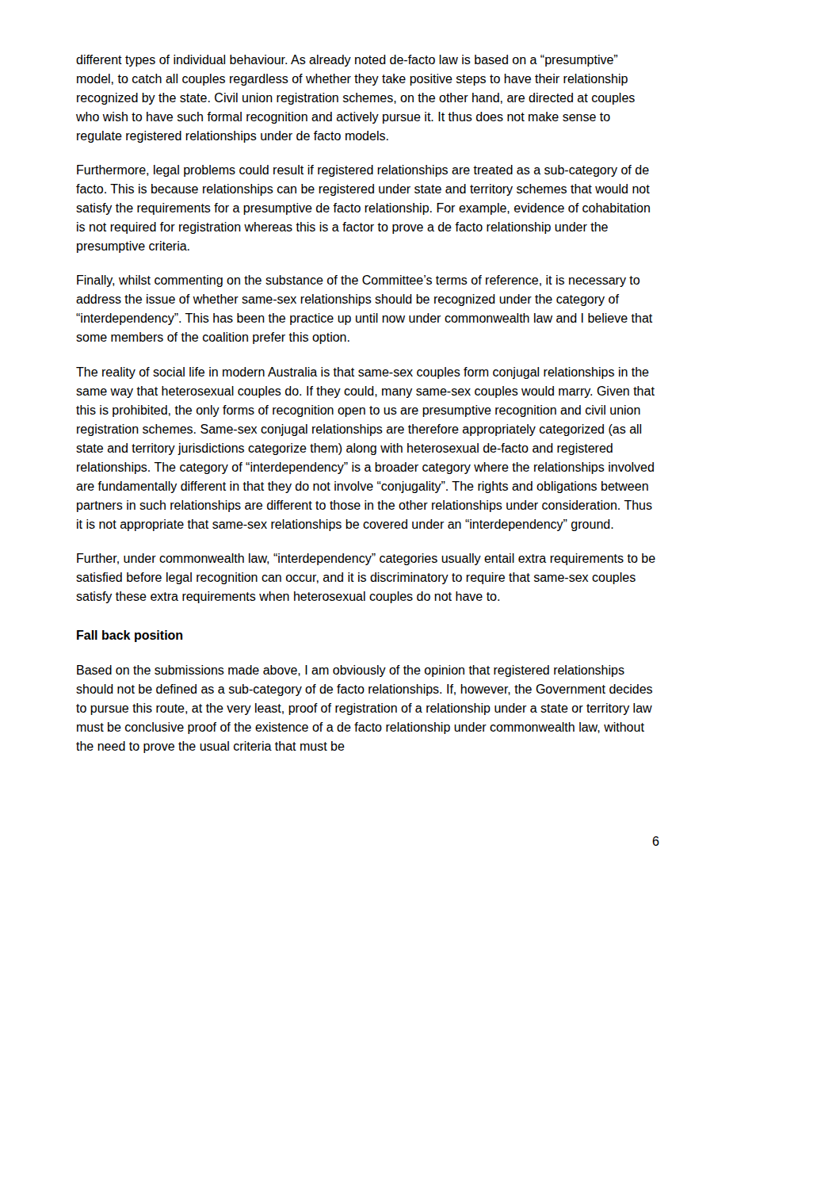different types of individual behaviour. As already noted de-facto law is based on a “presumptive” model, to catch all couples regardless of whether they take positive steps to have their relationship recognized by the state. Civil union registration schemes, on the other hand, are directed at couples who wish to have such formal recognition and actively pursue it. It thus does not make sense to regulate registered relationships under de facto models.
Furthermore, legal problems could result if registered relationships are treated as a sub-category of de facto. This is because relationships can be registered under state and territory schemes that would not satisfy the requirements for a presumptive de facto relationship. For example, evidence of cohabitation is not required for registration whereas this is a factor to prove a de facto relationship under the presumptive criteria.
Finally, whilst commenting on the substance of the Committee’s terms of reference, it is necessary to address the issue of whether same-sex relationships should be recognized under the category of “interdependency”. This has been the practice up until now under commonwealth law and I believe that some members of the coalition prefer this option.
The reality of social life in modern Australia is that same-sex couples form conjugal relationships in the same way that heterosexual couples do. If they could, many same-sex couples would marry. Given that this is prohibited, the only forms of recognition open to us are presumptive recognition and civil union registration schemes. Same-sex conjugal relationships are therefore appropriately categorized (as all state and territory jurisdictions categorize them) along with heterosexual de-facto and registered relationships. The category of “interdependency” is a broader category where the relationships involved are fundamentally different in that they do not involve “conjugality”. The rights and obligations between partners in such relationships are different to those in the other relationships under consideration. Thus it is not appropriate that same-sex relationships be covered under an “interdependency” ground.
Further, under commonwealth law, “interdependency” categories usually entail extra requirements to be satisfied before legal recognition can occur, and it is discriminatory to require that same-sex couples satisfy these extra requirements when heterosexual couples do not have to.
Fall back position
Based on the submissions made above, I am obviously of the opinion that registered relationships should not be defined as a sub-category of de facto relationships. If, however, the Government decides to pursue this route, at the very least, proof of registration of a relationship under a state or territory law must be conclusive proof of the existence of a de facto relationship under commonwealth law, without the need to prove the usual criteria that must be
6